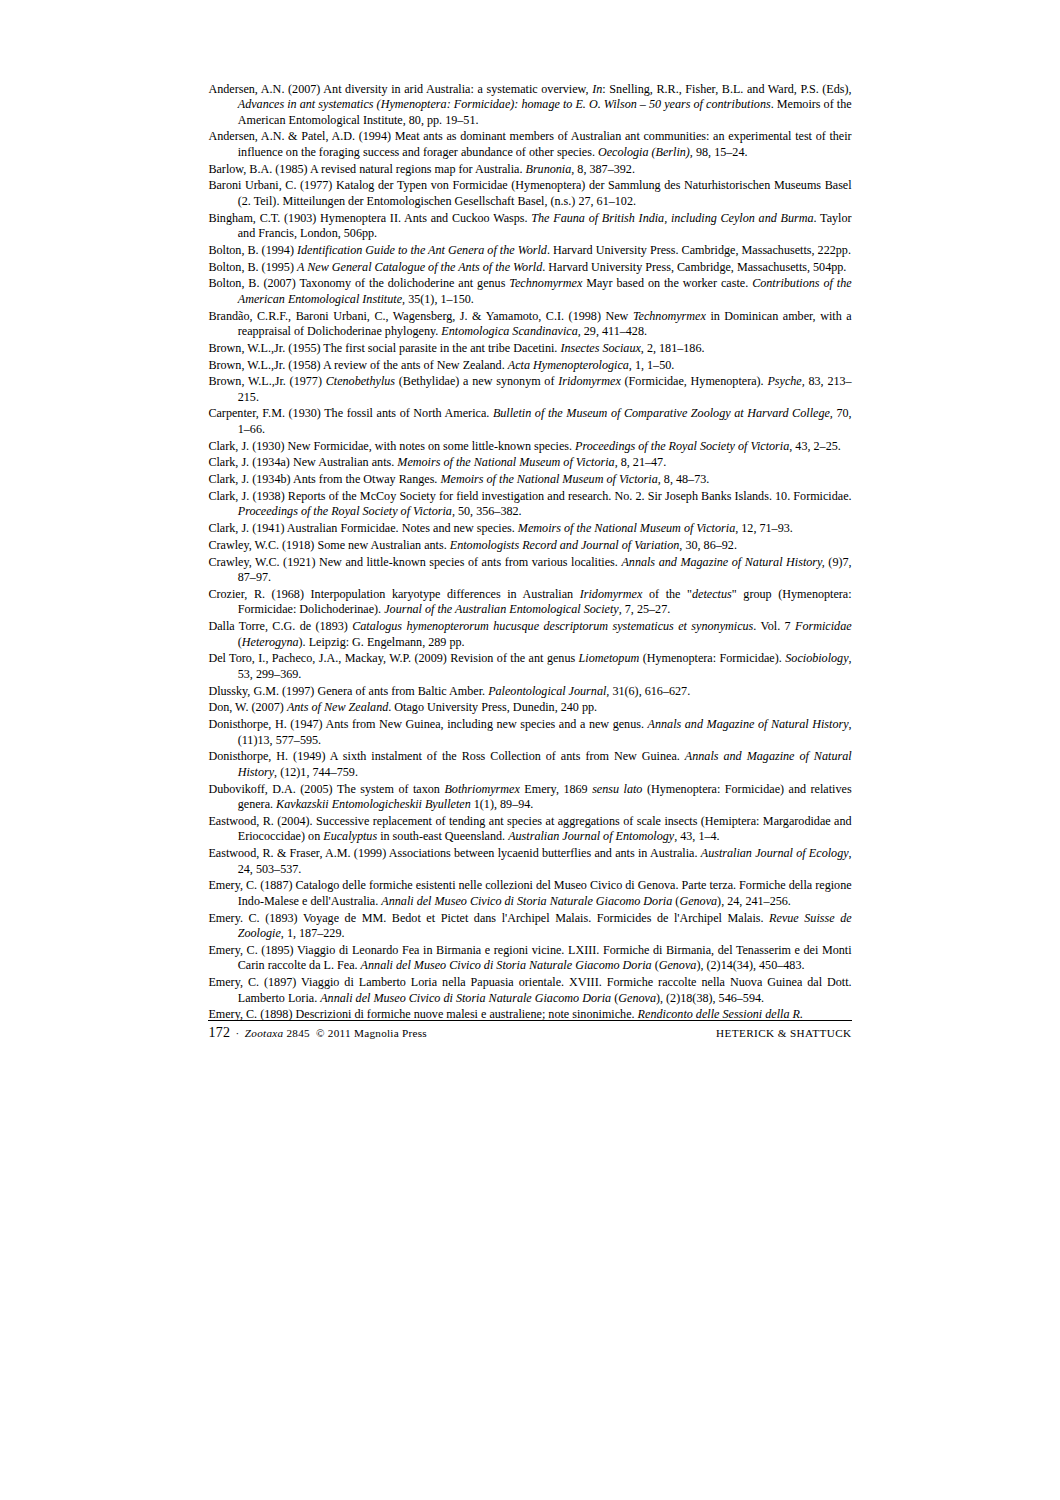Andersen, A.N. (2007) Ant diversity in arid Australia: a systematic overview, In: Snelling, R.R., Fisher, B.L. and Ward, P.S. (Eds), Advances in ant systematics (Hymenoptera: Formicidae): homage to E. O. Wilson – 50 years of contributions. Memoirs of the American Entomological Institute, 80, pp. 19–51.
Andersen, A.N. & Patel, A.D. (1994) Meat ants as dominant members of Australian ant communities: an experimental test of their influence on the foraging success and forager abundance of other species. Oecologia (Berlin), 98, 15–24.
Barlow, B.A. (1985) A revised natural regions map for Australia. Brunonia, 8, 387–392.
Baroni Urbani, C. (1977) Katalog der Typen von Formicidae (Hymenoptera) der Sammlung des Naturhistorischen Museums Basel (2. Teil). Mitteilungen der Entomologischen Gesellschaft Basel, (n.s.) 27, 61–102.
Bingham, C.T. (1903) Hymenoptera II. Ants and Cuckoo Wasps. The Fauna of British India, including Ceylon and Burma. Taylor and Francis, London, 506pp.
Bolton, B. (1994) Identification Guide to the Ant Genera of the World. Harvard University Press. Cambridge, Massachusetts, 222pp.
Bolton, B. (1995) A New General Catalogue of the Ants of the World. Harvard University Press, Cambridge, Massachusetts, 504pp.
Bolton, B. (2007) Taxonomy of the dolichoderine ant genus Technomyrmex Mayr based on the worker caste. Contributions of the American Entomological Institute, 35(1), 1–150.
Brandão, C.R.F., Baroni Urbani, C., Wagensberg, J. & Yamamoto, C.I. (1998) New Technomyrmex in Dominican amber, with a reappraisal of Dolichoderinae phylogeny. Entomologica Scandinavica, 29, 411–428.
Brown, W.L.,Jr. (1955) The first social parasite in the ant tribe Dacetini. Insectes Sociaux, 2, 181–186.
Brown, W.L.,Jr. (1958) A review of the ants of New Zealand. Acta Hymenopterologica, 1, 1–50.
Brown, W.L.,Jr. (1977) Ctenobethylus (Bethylidae) a new synonym of Iridomyrmex (Formicidae, Hymenoptera). Psyche, 83, 213–215.
Carpenter, F.M. (1930) The fossil ants of North America. Bulletin of the Museum of Comparative Zoology at Harvard College, 70, 1–66.
Clark, J. (1930) New Formicidae, with notes on some little-known species. Proceedings of the Royal Society of Victoria, 43, 2–25.
Clark, J. (1934a) New Australian ants. Memoirs of the National Museum of Victoria, 8, 21–47.
Clark, J. (1934b) Ants from the Otway Ranges. Memoirs of the National Museum of Victoria, 8, 48–73.
Clark, J. (1938) Reports of the McCoy Society for field investigation and research. No. 2. Sir Joseph Banks Islands. 10. Formicidae. Proceedings of the Royal Society of Victoria, 50, 356–382.
Clark, J. (1941) Australian Formicidae. Notes and new species. Memoirs of the National Museum of Victoria, 12, 71–93.
Crawley, W.C. (1918) Some new Australian ants. Entomologists Record and Journal of Variation, 30, 86–92.
Crawley, W.C. (1921) New and little-known species of ants from various localities. Annals and Magazine of Natural History, (9)7, 87–97.
Crozier, R. (1968) Interpopulation karyotype differences in Australian Iridomyrmex of the "detectus" group (Hymenoptera: Formicidae: Dolichoderinae). Journal of the Australian Entomological Society, 7, 25–27.
Dalla Torre, C.G. de (1893) Catalogus hymenopterorum hucusque descriptorum systematicus et synonymicus. Vol. 7 Formicidae (Heterogyna). Leipzig: G. Engelmann, 289 pp.
Del Toro, I., Pacheco, J.A., Mackay, W.P. (2009) Revision of the ant genus Liometopum (Hymenoptera: Formicidae). Sociobiology, 53, 299–369.
Dlussky, G.M. (1997) Genera of ants from Baltic Amber. Paleontological Journal, 31(6), 616–627.
Don, W. (2007) Ants of New Zealand. Otago University Press, Dunedin, 240 pp.
Donisthorpe, H. (1947) Ants from New Guinea, including new species and a new genus. Annals and Magazine of Natural History, (11)13, 577–595.
Donisthorpe, H. (1949) A sixth instalment of the Ross Collection of ants from New Guinea. Annals and Magazine of Natural History, (12)1, 744–759.
Dubovikoff, D.A. (2005) The system of taxon Bothriomyrmex Emery, 1869 sensu lato (Hymenoptera: Formicidae) and relatives genera. Kavkazskii Entomologicheskii Byulleten 1(1), 89–94.
Eastwood, R. (2004). Successive replacement of tending ant species at aggregations of scale insects (Hemiptera: Margarodidae and Eriococcidae) on Eucalyptus in south-east Queensland. Australian Journal of Entomology, 43, 1–4.
Eastwood, R. & Fraser, A.M. (1999) Associations between lycaenid butterflies and ants in Australia. Australian Journal of Ecology, 24, 503–537.
Emery, C. (1887) Catalogo delle formiche esistenti nelle collezioni del Museo Civico di Genova. Parte terza. Formiche della regione Indo-Malese e dell'Australia. Annali del Museo Civico di Storia Naturale Giacomo Doria (Genova), 24, 241–256.
Emery. C. (1893) Voyage de MM. Bedot et Pictet dans l'Archipel Malais. Formicides de l'Archipel Malais. Revue Suisse de Zoologie, 1, 187–229.
Emery, C. (1895) Viaggio di Leonardo Fea in Birmania e regioni vicine. LXIII. Formiche di Birmania, del Tenasserim e dei Monti Carin raccolte da L. Fea. Annali del Museo Civico di Storia Naturale Giacomo Doria (Genova), (2)14(34), 450–483.
Emery, C. (1897) Viaggio di Lamberto Loria nella Papuasia orientale. XVIII. Formiche raccolte nella Nuova Guinea dal Dott. Lamberto Loria. Annali del Museo Civico di Storia Naturale Giacomo Doria (Genova), (2)18(38), 546–594.
Emery, C. (1898) Descrizioni di formiche nuove malesi e australiene; note sinonimiche. Rendiconto delle Sessioni della R.
172·Zootaxa 2845 © 2011 Magnolia Press
HETERICK & SHATTUCK